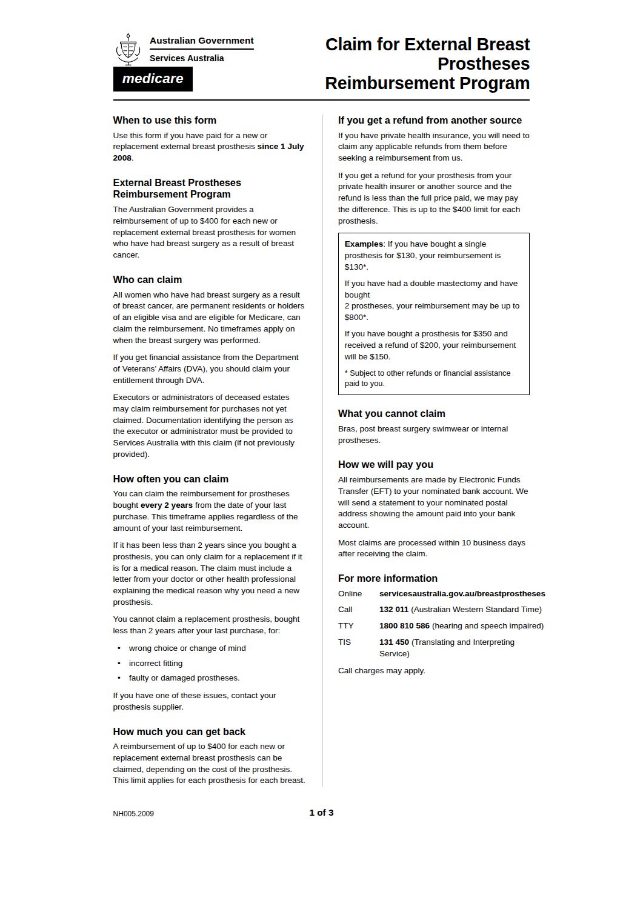Australian Government
Services Australia
medicare
Claim for External Breast Prostheses
Reimbursement Program
When to use this form
Use this form if you have paid for a new or replacement external breast prosthesis since 1 July 2008.
External Breast Prostheses Reimbursement Program
The Australian Government provides a reimbursement of up to $400 for each new or replacement external breast prosthesis for women who have had breast surgery as a result of breast cancer.
Who can claim
All women who have had breast surgery as a result of breast cancer, are permanent residents or holders of an eligible visa and are eligible for Medicare, can claim the reimbursement. No timeframes apply on when the breast surgery was performed.
If you get financial assistance from the Department of Veterans’ Affairs (DVA), you should claim your entitlement through DVA.
Executors or administrators of deceased estates may claim reimbursement for purchases not yet claimed. Documentation identifying the person as the executor or administrator must be provided to Services Australia with this claim (if not previously provided).
How often you can claim
You can claim the reimbursement for prostheses bought every 2 years from the date of your last purchase. This timeframe applies regardless of the amount of your last reimbursement.
If it has been less than 2 years since you bought a prosthesis, you can only claim for a replacement if it is for a medical reason. The claim must include a letter from your doctor or other health professional explaining the medical reason why you need a new prosthesis.
You cannot claim a replacement prosthesis, bought less than 2 years after your last purchase, for:
wrong choice or change of mind
incorrect fitting
faulty or damaged prostheses.
If you have one of these issues, contact your prosthesis supplier.
How much you can get back
A reimbursement of up to $400 for each new or replacement external breast prosthesis can be claimed, depending on the cost of the prosthesis. This limit applies for each prosthesis for each breast.
If you get a refund from another source
If you have private health insurance, you will need to claim any applicable refunds from them before seeking a reimbursement from us.
If you get a refund for your prosthesis from your private health insurer or another source and the refund is less than the full price paid, we may pay the difference. This is up to the $400 limit for each prosthesis.
Examples: If you have bought a single prosthesis for $130, your reimbursement is $130*.
If you have had a double mastectomy and have bought
2 prostheses, your reimbursement may be up to $800*.
If you have bought a prosthesis for $350 and received a refund of $200, your reimbursement will be $150.
* Subject to other refunds or financial assistance paid to you.
What you cannot claim
Bras, post breast surgery swimwear or internal prostheses.
How we will pay you
All reimbursements are made by Electronic Funds Transfer (EFT) to your nominated bank account. We will send a statement to your nominated postal address showing the amount paid into your bank account.
Most claims are processed within 10 business days after receiving the claim.
For more information
Online
servicesaustralia.gov.au/breastprostheses
Call
132 011 (Australian Western Standard Time)
TTY
1800 810 586 (hearing and speech impaired)
TIS
131 450 (Translating and Interpreting Service)
Call charges may apply.
NH005.2009
1 of 3